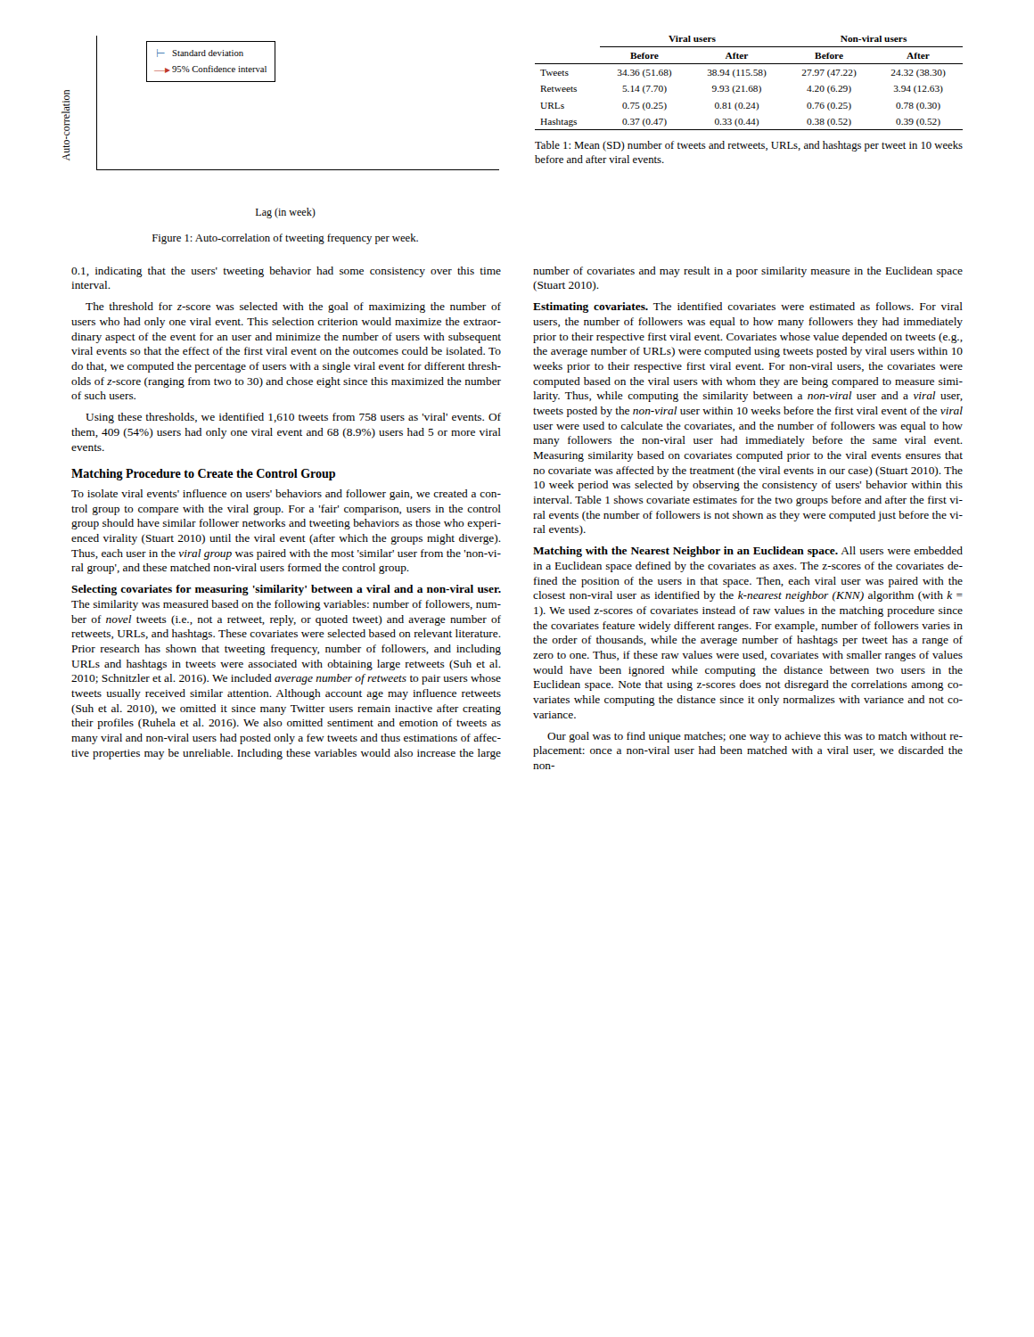Auto-correlation
⊢Standard deviation
—▸95% Confidence interval
Lag (in week)
Figure 1: Auto-correlation of tweeting frequency per week.
| | Viral users | Non-viral users |
| | Before | After | Before | After |
| Tweets | 34.36 (51.68) | 38.94 (115.58) | 27.97 (47.22) | 24.32 (38.30) |
| Retweets | 5.14 (7.70) | 9.93 (21.68) | 4.20 (6.29) | 3.94 (12.63) |
| URLs | 0.75 (0.25) | 0.81 (0.24) | 0.76 (0.25) | 0.78 (0.30) |
| Hashtags | 0.37 (0.47) | 0.33 (0.44) | 0.38 (0.52) | 0.39 (0.52) |
Table 1: Mean (SD) number of tweets and retweets, URLs, and hashtags per tweet in 10 weeks before and after viral events.
0.1, indicating that the users' tweeting behavior had some consistency over this time interval.
The threshold for z-score was selected with the goal of maximizing the number of users who had only one viral event. This selection criterion would maximize the extraordinary aspect of the event for an user and minimize the number of users with subsequent viral events so that the effect of the first viral event on the outcomes could be isolated. To do that, we computed the percentage of users with a single viral event for different thresholds of z-score (ranging from two to 30) and chose eight since this maximized the number of such users.
Using these thresholds, we identified 1,610 tweets from 758 users as 'viral' events. Of them, 409 (54%) users had only one viral event and 68 (8.9%) users had 5 or more viral events.
Matching Procedure to Create the Control Group
To isolate viral events' influence on users' behaviors and follower gain, we created a control group to compare with the viral group. For a 'fair' comparison, users in the control group should have similar follower networks and tweeting behaviors as those who experienced virality (Stuart 2010) until the viral event (after which the groups might diverge). Thus, each user in the viral group was paired with the most 'similar' user from the 'non-viral group', and these matched non-viral users formed the control group.
Selecting covariates for measuring 'similarity' between a viral and a non-viral user. The similarity was measured based on the following variables: number of followers, number of novel tweets (i.e., not a retweet, reply, or quoted tweet) and average number of retweets, URLs, and hashtags. These covariates were selected based on relevant literature. Prior research has shown that tweeting frequency, number of followers, and including URLs and hashtags in tweets were associated with obtaining large retweets (Suh et al. 2010; Schnitzler et al. 2016). We included average number of retweets to pair users whose tweets usually received similar attention. Although account age may influence retweets (Suh et al. 2010), we omitted it since many Twitter users remain inactive after creating their profiles (Ruhela et al. 2016). We also omitted sentiment and emotion of tweets as many viral and non-viral users had posted only a few tweets and thus estimations of affective properties may be unreliable. Including these variables would also increase the large number of covariates and may result in a poor similarity measure in the Euclidean space (Stuart 2010).
Estimating covariates. The identified covariates were estimated as follows. For viral users, the number of followers was equal to how many followers they had immediately prior to their respective first viral event. Covariates whose value depended on tweets (e.g., the average number of URLs) were computed using tweets posted by viral users within 10 weeks prior to their respective first viral event. For non-viral users, the covariates were computed based on the viral users with whom they are being compared to measure similarity. Thus, while computing the similarity between a non-viral user and a viral user, tweets posted by the non-viral user within 10 weeks before the first viral event of the viral user were used to calculate the covariates, and the number of followers was equal to how many followers the non-viral user had immediately before the same viral event. Measuring similarity based on covariates computed prior to the viral events ensures that no covariate was affected by the treatment (the viral events in our case) (Stuart 2010). The 10 week period was selected by observing the consistency of users' behavior within this interval. Table 1 shows covariate estimates for the two groups before and after the first viral events (the number of followers is not shown as they were computed just before the viral events).
Matching with the Nearest Neighbor in an Euclidean space. All users were embedded in a Euclidean space defined by the covariates as axes. The z-scores of the covariates defined the position of the users in that space. Then, each viral user was paired with the closest non-viral user as identified by the k-nearest neighbor (KNN) algorithm (with k = 1). We used z-scores of covariates instead of raw values in the matching procedure since the covariates feature widely different ranges. For example, number of followers varies in the order of thousands, while the average number of hashtags per tweet has a range of zero to one. Thus, if these raw values were used, covariates with smaller ranges of values would have been ignored while computing the distance between two users in the Euclidean space. Note that using z-scores does not disregard the correlations among covariates while computing the distance since it only normalizes with variance and not co-variance.
Our goal was to find unique matches; one way to achieve this was to match without replacement: once a non-viral user had been matched with a viral user, we discarded the non-